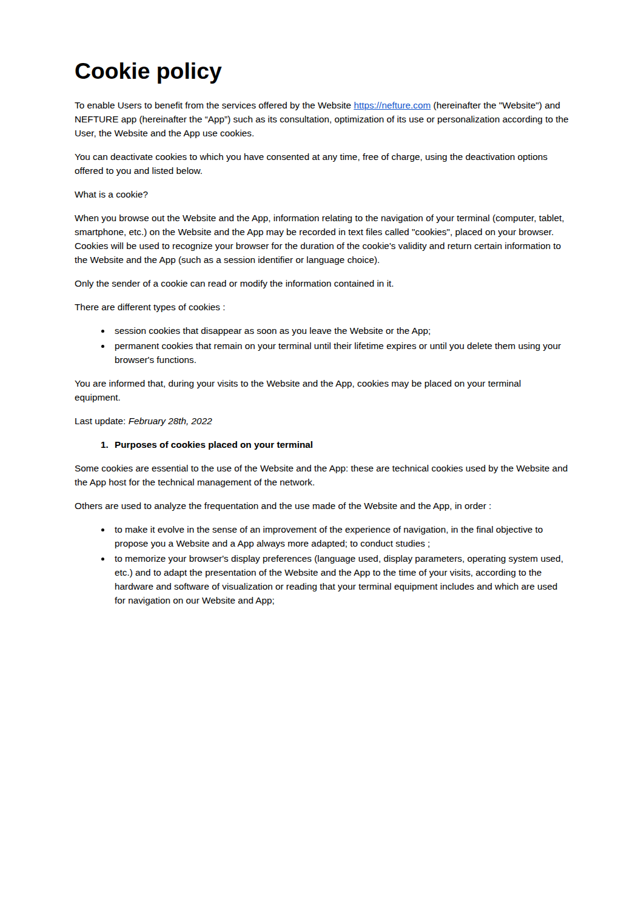Cookie policy
To enable Users to benefit from the services offered by the Website https://nefture.com (hereinafter the "Website") and NEFTURE app (hereinafter the “App”) such as its consultation, optimization of its use or personalization according to the User, the Website and the App use cookies.
You can deactivate cookies to which you have consented at any time, free of charge, using the deactivation options offered to you and listed below.
What is a cookie?
When you browse out the Website and the App, information relating to the navigation of your terminal (computer, tablet, smartphone, etc.) on the Website and the App may be recorded in text files called "cookies", placed on your browser. Cookies will be used to recognize your browser for the duration of the cookie's validity and return certain information to the Website and the App (such as a session identifier or language choice).
Only the sender of a cookie can read or modify the information contained in it.
There are different types of cookies :
session cookies that disappear as soon as you leave the Website or the App;
permanent cookies that remain on your terminal until their lifetime expires or until you delete them using your browser's functions.
You are informed that, during your visits to the Website and the App, cookies may be placed on your terminal equipment.
Last update: February 28th, 2022
Purposes of cookies placed on your terminal
Some cookies are essential to the use of the Website and the App: these are technical cookies used by the Website and the App host for the technical management of the network.
Others are used to analyze the frequentation and the use made of the Website and the App, in order :
to make it evolve in the sense of an improvement of the experience of navigation, in the final objective to propose you a Website and a App always more adapted; to conduct studies ;
to memorize your browser's display preferences (language used, display parameters, operating system used, etc.) and to adapt the presentation of the Website and the App to the time of your visits, according to the hardware and software of visualization or reading that your terminal equipment includes and which are used for navigation on our Website and App;